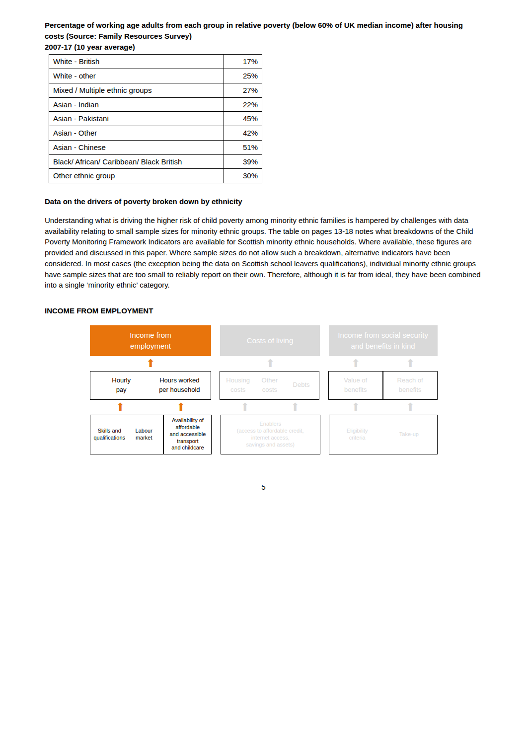Percentage of working age adults from each group in relative poverty (below 60% of UK median income) after housing costs (Source: Family Resources Survey)
2007-17 (10 year average)
| White - British | 17% |
| White - other | 25% |
| Mixed / Multiple ethnic groups | 27% |
| Asian - Indian | 22% |
| Asian - Pakistani | 45% |
| Asian - Other | 42% |
| Asian - Chinese | 51% |
| Black/ African/ Caribbean/ Black British | 39% |
| Other ethnic group | 30% |
Data on the drivers of poverty broken down by ethnicity
Understanding what is driving the higher risk of child poverty among minority ethnic families is hampered by challenges with data availability relating to small sample sizes for minority ethnic groups. The table on pages 13-18 notes what breakdowns of the Child Poverty Monitoring Framework Indicators are available for Scottish minority ethnic households. Where available, these figures are provided and discussed in this paper. Where sample sizes do not allow such a breakdown, alternative indicators have been considered. In most cases (the exception being the data on Scottish school leavers qualifications), individual minority ethnic groups have sample sizes that are too small to reliably report on their own. Therefore, although it is far from ideal, they have been combined into a single ‘minority ethnic’ category.
INCOME FROM EMPLOYMENT
Income from
employment
Costs of living
Income from social security and benefits in kind
⬆
⬆
⬆
⬆
Hourly
pay
Hours worked
per household
Housing
costs
Other
costs
Debts
Value of
benefits
Reach of
benefits
⬆
⬆
⬆
⬆
⬆
⬆
Skills and
qualifications
Labour
market
Availability of affordable
and accessible transport
and childcare
Enablers
(access to affordable credit,
internet access,
savings and assets)
Eligibility
criteria
Take-up
5